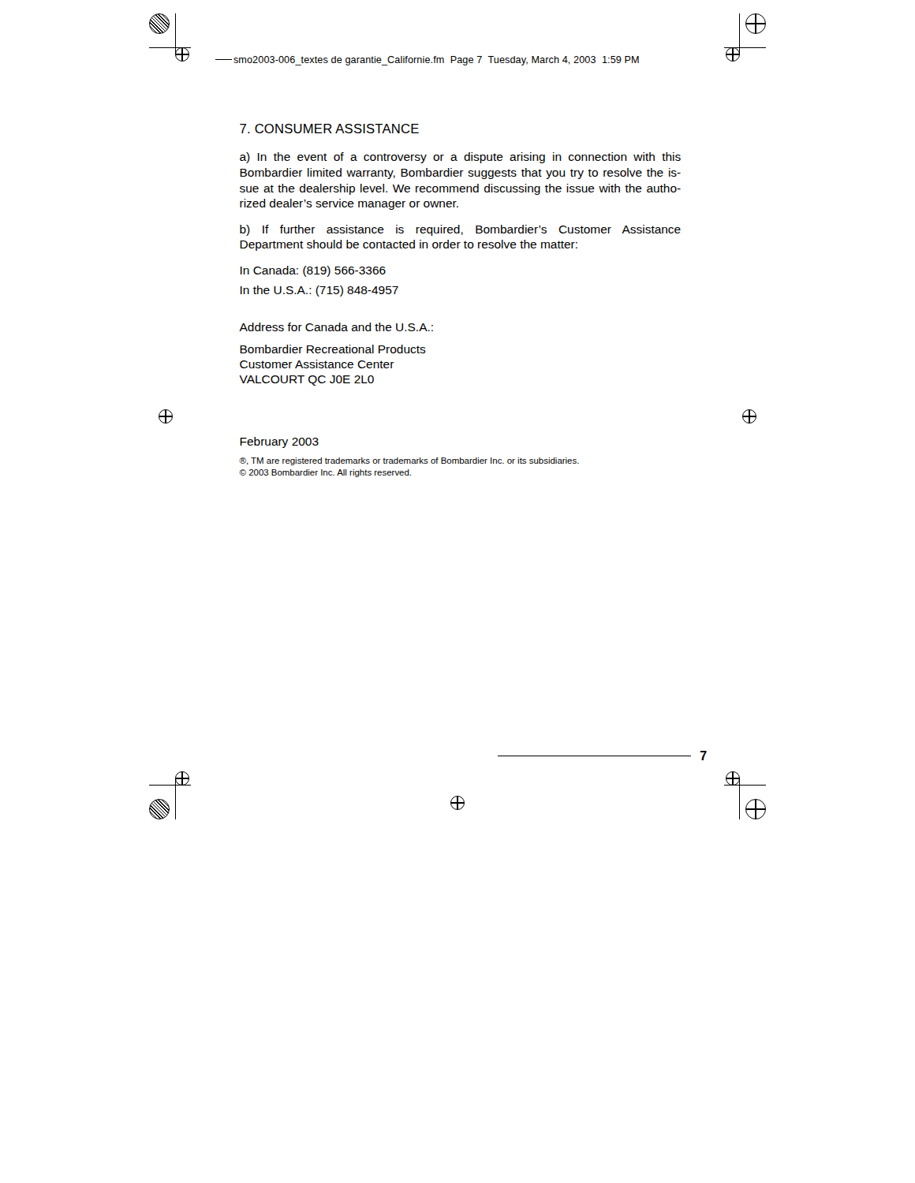smo2003-006_textes de garantie_Californie.fm Page 7 Tuesday, March 4, 2003 1:59 PM
7. CONSUMER ASSISTANCE
a) In the event of a controversy or a dispute arising in connection with this Bombardier limited warranty, Bombardier suggests that you try to resolve the issue at the dealership level. We recommend discussing the issue with the authorized dealer’s service manager or owner.
b) If further assistance is required, Bombardier’s Customer Assistance Department should be contacted in order to resolve the matter:
In Canada: (819) 566-3366
In the U.S.A.: (715) 848-4957
Address for Canada and the U.S.A.:
Bombardier Recreational Products
Customer Assistance Center
VALCOURT QC J0E 2L0
February 2003
®, TM are registered trademarks or trademarks of Bombardier Inc. or its subsidiaries.
© 2003 Bombardier Inc. All rights reserved.
7